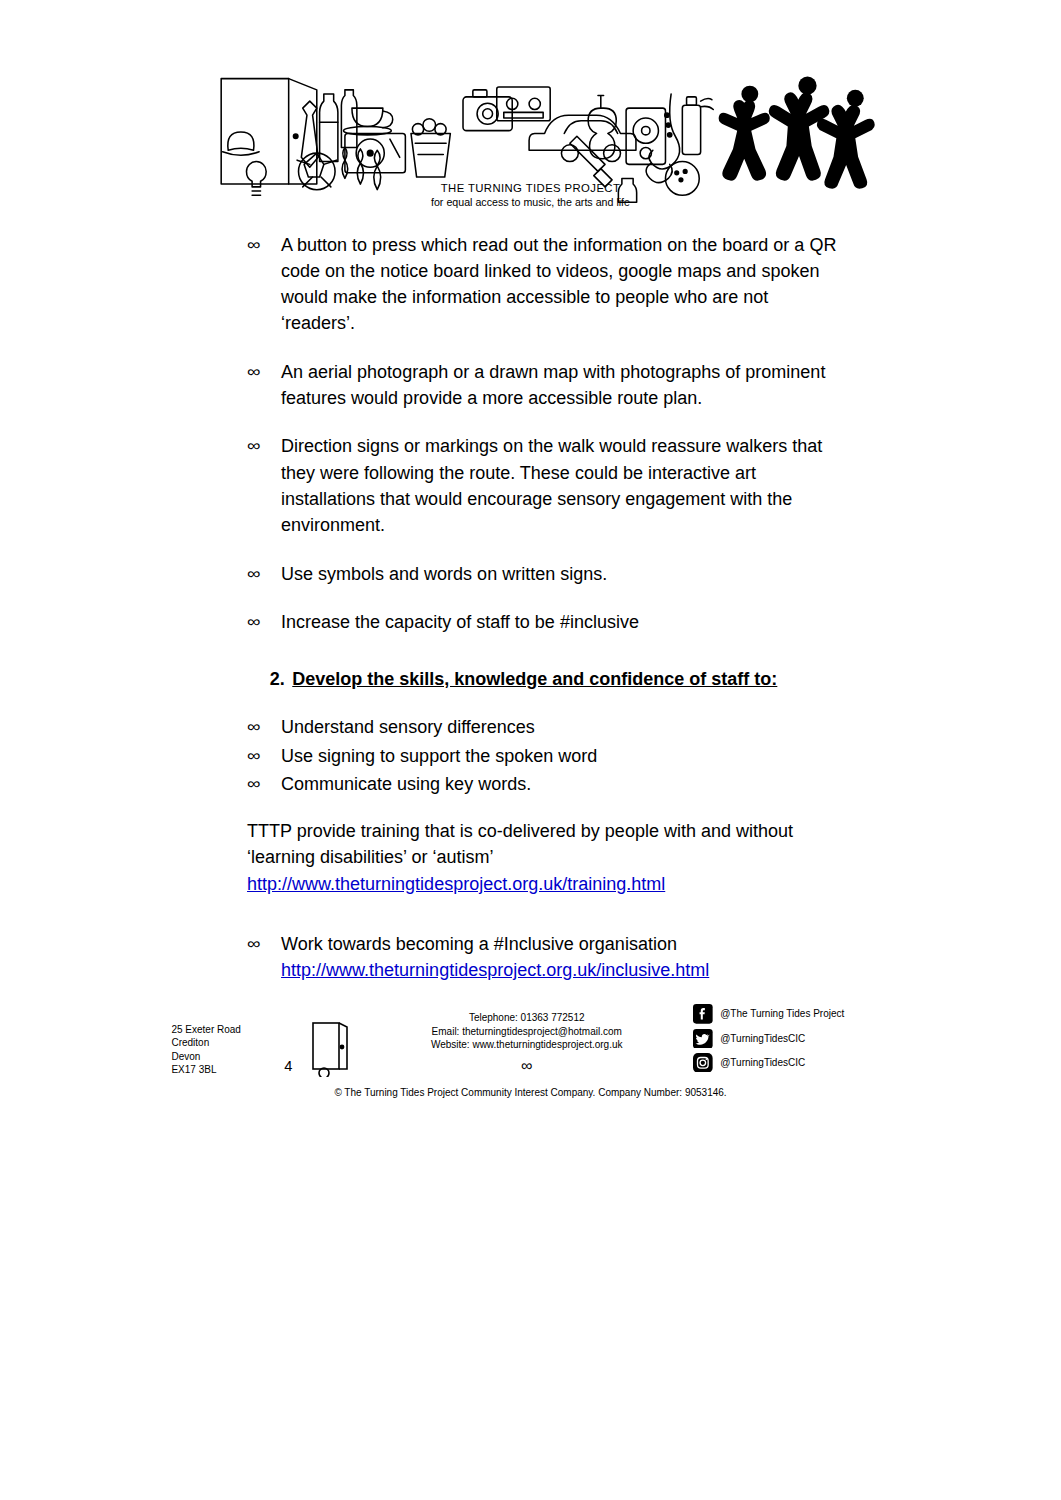THE TURNING TIDES PROJECT
for equal access to music, the arts and life
A button to press which read out the information on the board or a QR code on the notice board linked to videos, google maps and spoken would make the information accessible to people who are not ‘readers’.
An aerial photograph or a drawn map with photographs of prominent features would provide a more accessible route plan.
Direction signs or markings on the walk would reassure walkers that they were following the route. These could be interactive art installations that would encourage sensory engagement with the environment.
Use symbols and words on written signs.
Increase the capacity of staff to be #inclusive
2. Develop the skills, knowledge and confidence of staff to:
Understand sensory differences
Use signing to support the spoken word
Communicate using key words.
TTTP provide training that is co-delivered by people with and without ‘learning disabilities’ or ‘autism’
http://www.theturningtidesproject.org.uk/training.html
Work towards becoming a #Inclusive organisation
http://www.theturningtidesproject.org.uk/inclusive.html
25 Exeter Road Crediton Devon EX17 3BL
4
Telephone: 01363 772512
Email: theturningtidesproject@hotmail.com
Website: www.theturningtidesproject.org.uk
∞
@The Turning Tides Project
@TurningTidesCIC
@TurningTidesCIC
© The Turning Tides Project Community Interest Company. Company Number: 9053146.